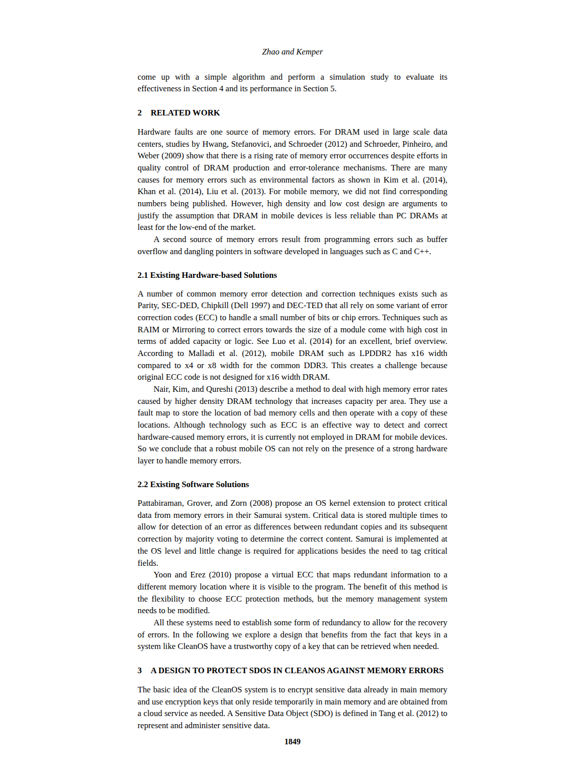Zhao and Kemper
come up with a simple algorithm and perform a simulation study to evaluate its effectiveness in Section 4 and its performance in Section 5.
2 RELATED WORK
Hardware faults are one source of memory errors. For DRAM used in large scale data centers, studies by Hwang, Stefanovici, and Schroeder (2012) and Schroeder, Pinheiro, and Weber (2009) show that there is a rising rate of memory error occurrences despite efforts in quality control of DRAM production and error-tolerance mechanisms. There are many causes for memory errors such as environmental factors as shown in Kim et al. (2014), Khan et al. (2014), Liu et al. (2013). For mobile memory, we did not find corresponding numbers being published. However, high density and low cost design are arguments to justify the assumption that DRAM in mobile devices is less reliable than PC DRAMs at least for the low-end of the market.
A second source of memory errors result from programming errors such as buffer overflow and dangling pointers in software developed in languages such as C and C++.
2.1 Existing Hardware-based Solutions
A number of common memory error detection and correction techniques exists such as Parity, SEC-DED, Chipkill (Dell 1997) and DEC-TED that all rely on some variant of error correction codes (ECC) to handle a small number of bits or chip errors. Techniques such as RAIM or Mirroring to correct errors towards the size of a module come with high cost in terms of added capacity or logic. See Luo et al. (2014) for an excellent, brief overview. According to Malladi et al. (2012), mobile DRAM such as LPDDR2 has x16 width compared to x4 or x8 width for the common DDR3. This creates a challenge because original ECC code is not designed for x16 width DRAM.
Nair, Kim, and Qureshi (2013) describe a method to deal with high memory error rates caused by higher density DRAM technology that increases capacity per area. They use a fault map to store the location of bad memory cells and then operate with a copy of these locations. Although technology such as ECC is an effective way to detect and correct hardware-caused memory errors, it is currently not employed in DRAM for mobile devices. So we conclude that a robust mobile OS can not rely on the presence of a strong hardware layer to handle memory errors.
2.2 Existing Software Solutions
Pattabiraman, Grover, and Zorn (2008) propose an OS kernel extension to protect critical data from memory errors in their Samurai system. Critical data is stored multiple times to allow for detection of an error as differences between redundant copies and its subsequent correction by majority voting to determine the correct content. Samurai is implemented at the OS level and little change is required for applications besides the need to tag critical fields.
Yoon and Erez (2010) propose a virtual ECC that maps redundant information to a different memory location where it is visible to the program. The benefit of this method is the flexibility to choose ECC protection methods, but the memory management system needs to be modified.
All these systems need to establish some form of redundancy to allow for the recovery of errors. In the following we explore a design that benefits from the fact that keys in a system like CleanOS have a trustworthy copy of a key that can be retrieved when needed.
3 A DESIGN TO PROTECT SDOS IN CLEANOS AGAINST MEMORY ERRORS
The basic idea of the CleanOS system is to encrypt sensitive data already in main memory and use encryption keys that only reside temporarily in main memory and are obtained from a cloud service as needed. A Sensitive Data Object (SDO) is defined in Tang et al. (2012) to represent and administer sensitive data.
1849